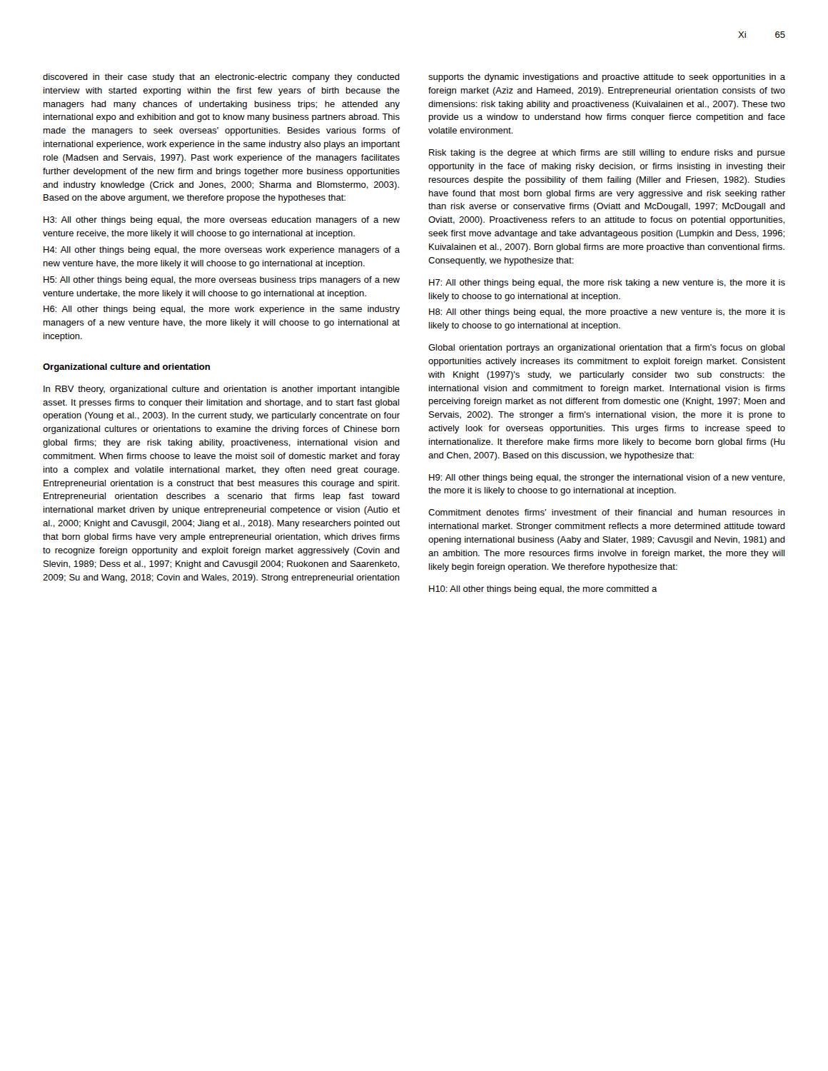Xi 65
discovered in their case study that an electronic-electric company they conducted interview with started exporting within the first few years of birth because the managers had many chances of undertaking business trips; he attended any international expo and exhibition and got to know many business partners abroad. This made the managers to seek overseas' opportunities. Besides various forms of international experience, work experience in the same industry also plays an important role (Madsen and Servais, 1997). Past work experience of the managers facilitates further development of the new firm and brings together more business opportunities and industry knowledge (Crick and Jones, 2000; Sharma and Blomstermo, 2003). Based on the above argument, we therefore propose the hypotheses that:
H3: All other things being equal, the more overseas education managers of a new venture receive, the more likely it will choose to go international at inception.
H4: All other things being equal, the more overseas work experience managers of a new venture have, the more likely it will choose to go international at inception.
H5: All other things being equal, the more overseas business trips managers of a new venture undertake, the more likely it will choose to go international at inception.
H6: All other things being equal, the more work experience in the same industry managers of a new venture have, the more likely it will choose to go international at inception.
Organizational culture and orientation
In RBV theory, organizational culture and orientation is another important intangible asset. It presses firms to conquer their limitation and shortage, and to start fast global operation (Young et al., 2003). In the current study, we particularly concentrate on four organizational cultures or orientations to examine the driving forces of Chinese born global firms; they are risk taking ability, proactiveness, international vision and commitment. When firms choose to leave the moist soil of domestic market and foray into a complex and volatile international market, they often need great courage. Entrepreneurial orientation is a construct that best measures this courage and spirit. Entrepreneurial orientation describes a scenario that firms leap fast toward international market driven by unique entrepreneurial competence or vision (Autio et al., 2000; Knight and Cavusgil, 2004; Jiang et al., 2018). Many researchers pointed out that born global firms have very ample entrepreneurial orientation, which drives firms to recognize foreign opportunity and exploit foreign market aggressively (Covin and Slevin, 1989; Dess et al., 1997; Knight and Cavusgil 2004; Ruokonen and Saarenketo, 2009; Su and Wang, 2018; Covin and Wales, 2019). Strong entrepreneurial orientation supports the dynamic investigations and proactive attitude to seek opportunities in a foreign market (Aziz and Hameed, 2019). Entrepreneurial orientation consists of two dimensions: risk taking ability and proactiveness (Kuivalainen et al., 2007). These two provide us a window to understand how firms conquer fierce competition and face volatile environment.
Risk taking is the degree at which firms are still willing to endure risks and pursue opportunity in the face of making risky decision, or firms insisting in investing their resources despite the possibility of them failing (Miller and Friesen, 1982). Studies have found that most born global firms are very aggressive and risk seeking rather than risk averse or conservative firms (Oviatt and McDougall, 1997; McDougall and Oviatt, 2000). Proactiveness refers to an attitude to focus on potential opportunities, seek first move advantage and take advantageous position (Lumpkin and Dess, 1996; Kuivalainen et al., 2007). Born global firms are more proactive than conventional firms. Consequently, we hypothesize that:
H7: All other things being equal, the more risk taking a new venture is, the more it is likely to choose to go international at inception.
H8: All other things being equal, the more proactive a new venture is, the more it is likely to choose to go international at inception.
Global orientation portrays an organizational orientation that a firm's focus on global opportunities actively increases its commitment to exploit foreign market. Consistent with Knight (1997)'s study, we particularly consider two sub constructs: the international vision and commitment to foreign market. International vision is firms perceiving foreign market as not different from domestic one (Knight, 1997; Moen and Servais, 2002). The stronger a firm's international vision, the more it is prone to actively look for overseas opportunities. This urges firms to increase speed to internationalize. It therefore make firms more likely to become born global firms (Hu and Chen, 2007). Based on this discussion, we hypothesize that:
H9: All other things being equal, the stronger the international vision of a new venture, the more it is likely to choose to go international at inception.
Commitment denotes firms' investment of their financial and human resources in international market. Stronger commitment reflects a more determined attitude toward opening international business (Aaby and Slater, 1989; Cavusgil and Nevin, 1981) and an ambition. The more resources firms involve in foreign market, the more they will likely begin foreign operation. We therefore hypothesize that:
H10: All other things being equal, the more committed a